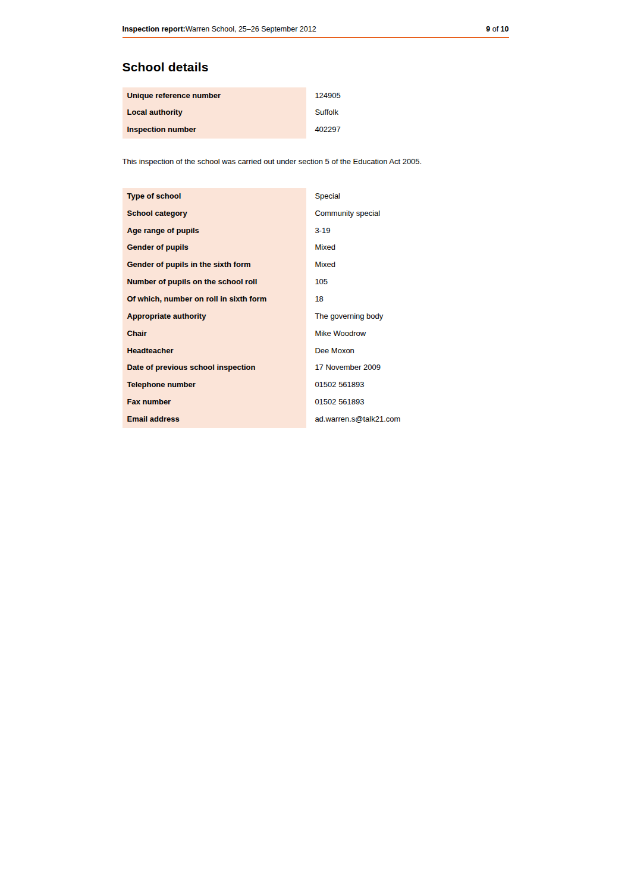Inspection report: Warren School, 25–26 September 2012
9 of 10
School details
| Unique reference number | 124905 |
| Local authority | Suffolk |
| Inspection number | 402297 |
This inspection of the school was carried out under section 5 of the Education Act 2005.
| Type of school | Special |
| School category | Community special |
| Age range of pupils | 3-19 |
| Gender of pupils | Mixed |
| Gender of pupils in the sixth form | Mixed |
| Number of pupils on the school roll | 105 |
| Of which, number on roll in sixth form | 18 |
| Appropriate authority | The governing body |
| Chair | Mike Woodrow |
| Headteacher | Dee Moxon |
| Date of previous school inspection | 17 November 2009 |
| Telephone number | 01502 561893 |
| Fax number | 01502 561893 |
| Email address | ad.warren.s@talk21.com |